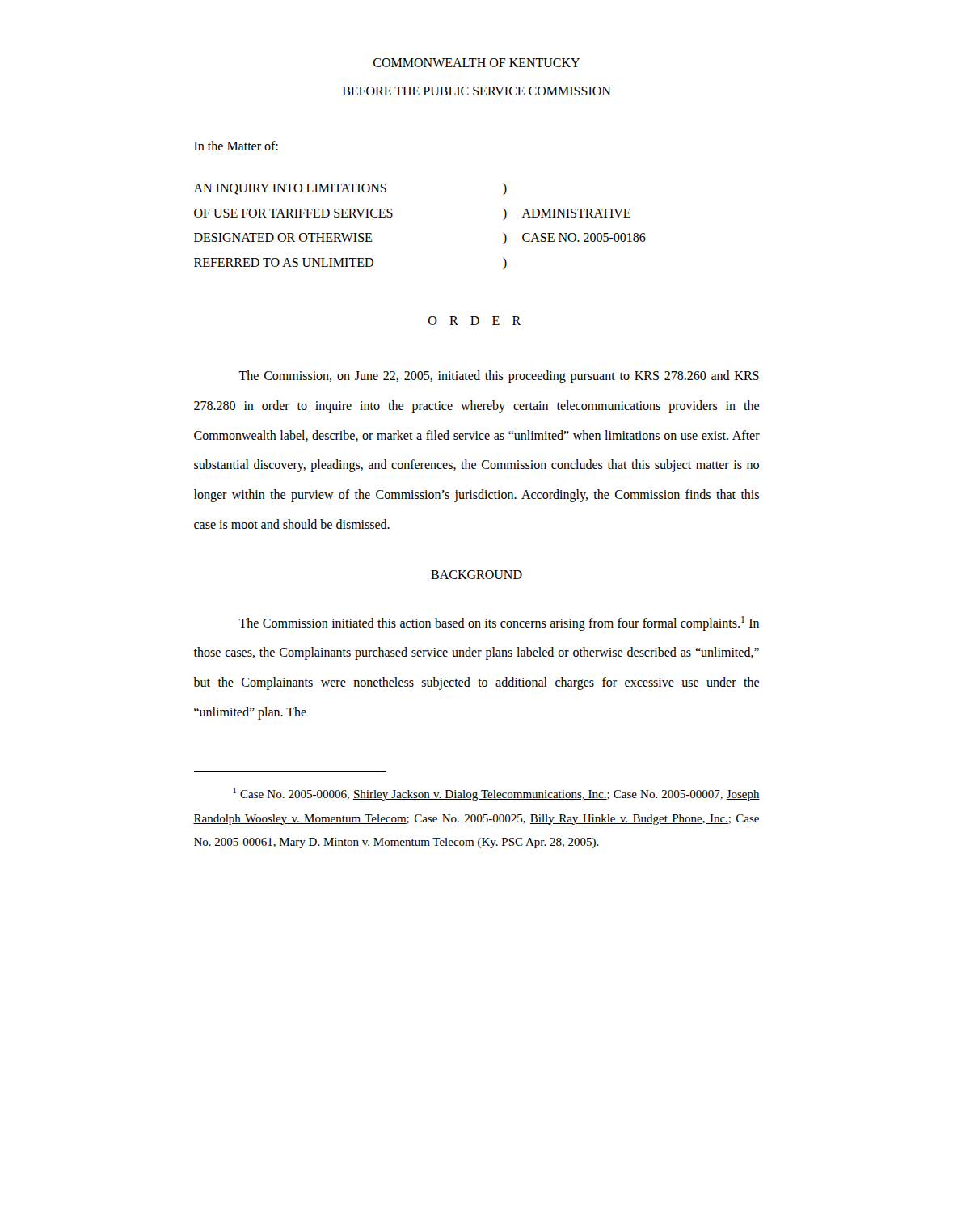COMMONWEALTH OF KENTUCKY
BEFORE THE PUBLIC SERVICE COMMISSION
In the Matter of:
| AN INQUIRY INTO LIMITATIONS | ) | |
| OF USE FOR TARIFFED SERVICES | ) | ADMINISTRATIVE |
| DESIGNATED OR OTHERWISE | ) | CASE NO. 2005-00186 |
| REFERRED TO AS UNLIMITED | ) | |
O R D E R
The Commission, on June 22, 2005, initiated this proceeding pursuant to KRS 278.260 and KRS 278.280 in order to inquire into the practice whereby certain telecommunications providers in the Commonwealth label, describe, or market a filed service as “unlimited” when limitations on use exist. After substantial discovery, pleadings, and conferences, the Commission concludes that this subject matter is no longer within the purview of the Commission’s jurisdiction. Accordingly, the Commission finds that this case is moot and should be dismissed.
BACKGROUND
The Commission initiated this action based on its concerns arising from four formal complaints.1 In those cases, the Complainants purchased service under plans labeled or otherwise described as “unlimited,” but the Complainants were nonetheless subjected to additional charges for excessive use under the “unlimited” plan. The
1 Case No. 2005-00006, Shirley Jackson v. Dialog Telecommunications, Inc.; Case No. 2005-00007, Joseph Randolph Woosley v. Momentum Telecom; Case No. 2005-00025, Billy Ray Hinkle v. Budget Phone, Inc.; Case No. 2005-00061, Mary D. Minton v. Momentum Telecom (Ky. PSC Apr. 28, 2005).